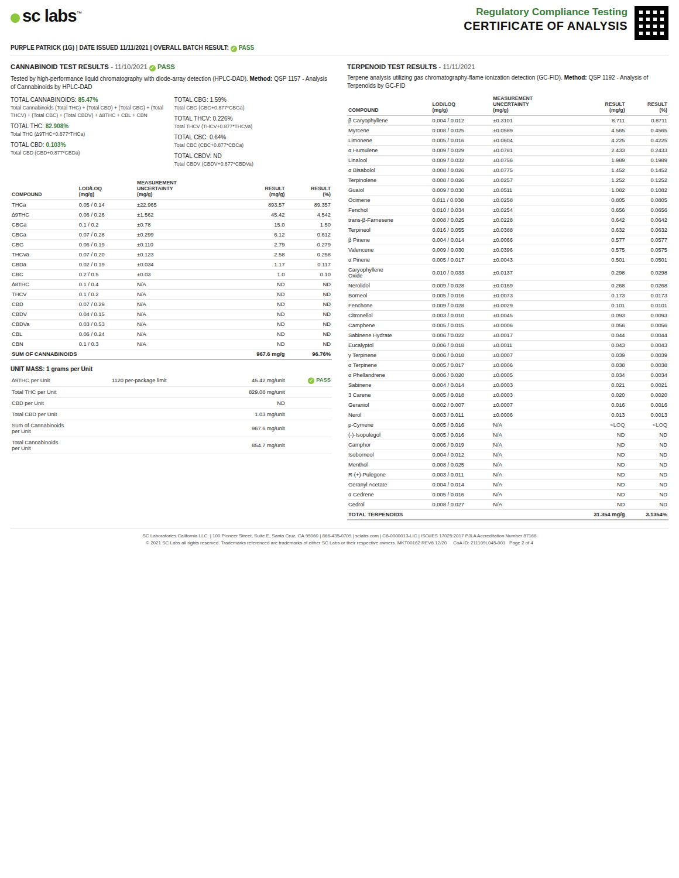sc labs™
Regulatory Compliance Testing
CERTIFICATE OF ANALYSIS
PURPLE PATRICK (1G) | DATE ISSUED 11/11/2021 | OVERALL BATCH RESULT: ✓PASS
CANNABINOID TEST RESULTS - 11/10/2021 ✓PASS
Tested by high-performance liquid chromatography with diode-array detection (HPLC-DAD). Method: QSP 1157 - Analysis of Cannabinoids by HPLC-DAD
TOTAL CANNABINOIDS: 85.47%
Total Cannabinoids (Total THC) + (Total CBD) + (Total CBG) + (Total THCV) + (Total CBC) + (Total CBDV) + ∆8THC + CBL + CBN
TOTAL THC: 82.908%
Total THC (∆9THC+0.877*THCa)
TOTAL CBD: 0.103%
Total CBD (CBD+0.877*CBDa)
TOTAL CBG: 1.59%
Total CBG (CBG+0.877*CBGa)
TOTAL THCV: 0.226%
Total THCV (THCV+0.877*THCVa)
TOTAL CBC: 0.64%
Total CBC (CBC+0.877*CBCa)
TOTAL CBDV: ND
Total CBDV (CBDV+0.877*CBDVa)
| COMPOUND | LOD/LOQ (mg/g) | MEASUREMENT UNCERTAINTY (mg/g) | RESULT (mg/g) | RESULT (%) |
| --- | --- | --- | --- | --- |
| THCa | 0.05 / 0.14 | ±22.965 | 893.57 | 89.357 |
| ∆9THC | 0.06 / 0.26 | ±1.562 | 45.42 | 4.542 |
| CBGa | 0.1 / 0.2 | ±0.78 | 15.0 | 1.50 |
| CBCa | 0.07 / 0.28 | ±0.299 | 6.12 | 0.612 |
| CBG | 0.06 / 0.19 | ±0.110 | 2.79 | 0.279 |
| THCVa | 0.07 / 0.20 | ±0.123 | 2.58 | 0.258 |
| CBDa | 0.02 / 0.19 | ±0.034 | 1.17 | 0.117 |
| CBC | 0.2 / 0.5 | ±0.03 | 1.0 | 0.10 |
| ∆8THC | 0.1 / 0.4 | N/A | ND | ND |
| THCV | 0.1 / 0.2 | N/A | ND | ND |
| CBD | 0.07 / 0.29 | N/A | ND | ND |
| CBDV | 0.04 / 0.15 | N/A | ND | ND |
| CBDVa | 0.03 / 0.53 | N/A | ND | ND |
| CBL | 0.06 / 0.24 | N/A | ND | ND |
| CBN | 0.1 / 0.3 | N/A | ND | ND |
| SUM OF CANNABINOIDS | 967.6 mg/g | 96.76% |
UNIT MASS: 1 grams per Unit
| ∆9THC per Unit | 1120 per-package limit | 45.42 mg/unit | ✓ PASS |
| Total THC per Unit | | 829.08 mg/unit | |
| CBD per Unit | | ND | |
| Total CBD per Unit | | 1.03 mg/unit | |
| Sum of Cannabinoids per Unit | | 967.6 mg/unit | |
| Total Cannabinoids per Unit | | 854.7 mg/unit | |
TERPENOID TEST RESULTS - 11/11/2021
Terpene analysis utilizing gas chromatography-flame ionization detection (GC-FID). Method: QSP 1192 - Analysis of Terpenoids by GC-FID
| COMPOUND | LOD/LOQ (mg/g) | MEASUREMENT UNCERTAINTY (mg/g) | RESULT (mg/g) | RESULT (%) |
| --- | --- | --- | --- | --- |
| β Caryophyllene | 0.004 / 0.012 | ±0.3101 | 8.711 | 0.8711 |
| Myrcene | 0.008 / 0.025 | ±0.0589 | 4.565 | 0.4565 |
| Limonene | 0.005 / 0.016 | ±0.0604 | 4.225 | 0.4225 |
| α Humulene | 0.009 / 0.029 | ±0.0781 | 2.433 | 0.2433 |
| Linalool | 0.009 / 0.032 | ±0.0756 | 1.989 | 0.1989 |
| α Bisabolol | 0.008 / 0.026 | ±0.0775 | 1.452 | 0.1452 |
| Terpinolene | 0.008 / 0.026 | ±0.0257 | 1.252 | 0.1252 |
| Guaiol | 0.009 / 0.030 | ±0.0511 | 1.082 | 0.1082 |
| Ocimene | 0.011 / 0.038 | ±0.0258 | 0.805 | 0.0805 |
| Fenchol | 0.010 / 0.034 | ±0.0254 | 0.656 | 0.0656 |
| trans-β-Farnesene | 0.008 / 0.025 | ±0.0228 | 0.642 | 0.0642 |
| Terpineol | 0.016 / 0.055 | ±0.0388 | 0.632 | 0.0632 |
| β Pinene | 0.004 / 0.014 | ±0.0066 | 0.577 | 0.0577 |
| Valencene | 0.009 / 0.030 | ±0.0396 | 0.575 | 0.0575 |
| α Pinene | 0.005 / 0.017 | ±0.0043 | 0.501 | 0.0501 |
| Caryophyllene Oxide | 0.010 / 0.033 | ±0.0137 | 0.298 | 0.0298 |
| Nerolidol | 0.009 / 0.028 | ±0.0169 | 0.268 | 0.0268 |
| Borneol | 0.005 / 0.016 | ±0.0073 | 0.173 | 0.0173 |
| Fenchone | 0.009 / 0.028 | ±0.0029 | 0.101 | 0.0101 |
| Citronellol | 0.003 / 0.010 | ±0.0045 | 0.093 | 0.0093 |
| Camphene | 0.005 / 0.015 | ±0.0006 | 0.056 | 0.0056 |
| Sabinene Hydrate | 0.006 / 0.022 | ±0.0017 | 0.044 | 0.0044 |
| Eucalyptol | 0.006 / 0.018 | ±0.0011 | 0.043 | 0.0043 |
| γ Terpinene | 0.006 / 0.018 | ±0.0007 | 0.039 | 0.0039 |
| α Terpinene | 0.005 / 0.017 | ±0.0006 | 0.038 | 0.0038 |
| α Phellandrene | 0.006 / 0.020 | ±0.0005 | 0.034 | 0.0034 |
| Sabinene | 0.004 / 0.014 | ±0.0003 | 0.021 | 0.0021 |
| 3 Carene | 0.005 / 0.018 | ±0.0003 | 0.020 | 0.0020 |
| Geraniol | 0.002 / 0.007 | ±0.0007 | 0.016 | 0.0016 |
| Nerol | 0.003 / 0.011 | ±0.0006 | 0.013 | 0.0013 |
| p-Cymene | 0.005 / 0.016 | N/A | <LOQ | <LOQ |
| (-)-Isopulegol | 0.005 / 0.016 | N/A | ND | ND |
| Camphor | 0.006 / 0.019 | N/A | ND | ND |
| Isoborneol | 0.004 / 0.012 | N/A | ND | ND |
| Menthol | 0.008 / 0.025 | N/A | ND | ND |
| R-(+)-Pulegone | 0.003 / 0.011 | N/A | ND | ND |
| Geranyl Acetate | 0.004 / 0.014 | N/A | ND | ND |
| α Cedrene | 0.005 / 0.016 | N/A | ND | ND |
| Cedrol | 0.008 / 0.027 | N/A | ND | ND |
| TOTAL TERPENOIDS | 31.354 mg/g | 3.1354% |
SC Laboratories California LLC. | 100 Pioneer Street, Suite E, Santa Cruz, CA 95060 | 866-435-0709 | sclabs.com | C8-0000013-LIC | ISO/IES 17025:2017 PJLA Accreditation Number 87168
© 2021 SC Labs all rights reserved. Trademarks referenced are trademarks of either SC Labs or their respective owners. MKT00162 REV6 12/20 CoA ID: 211109L045-001 Page 2 of 4